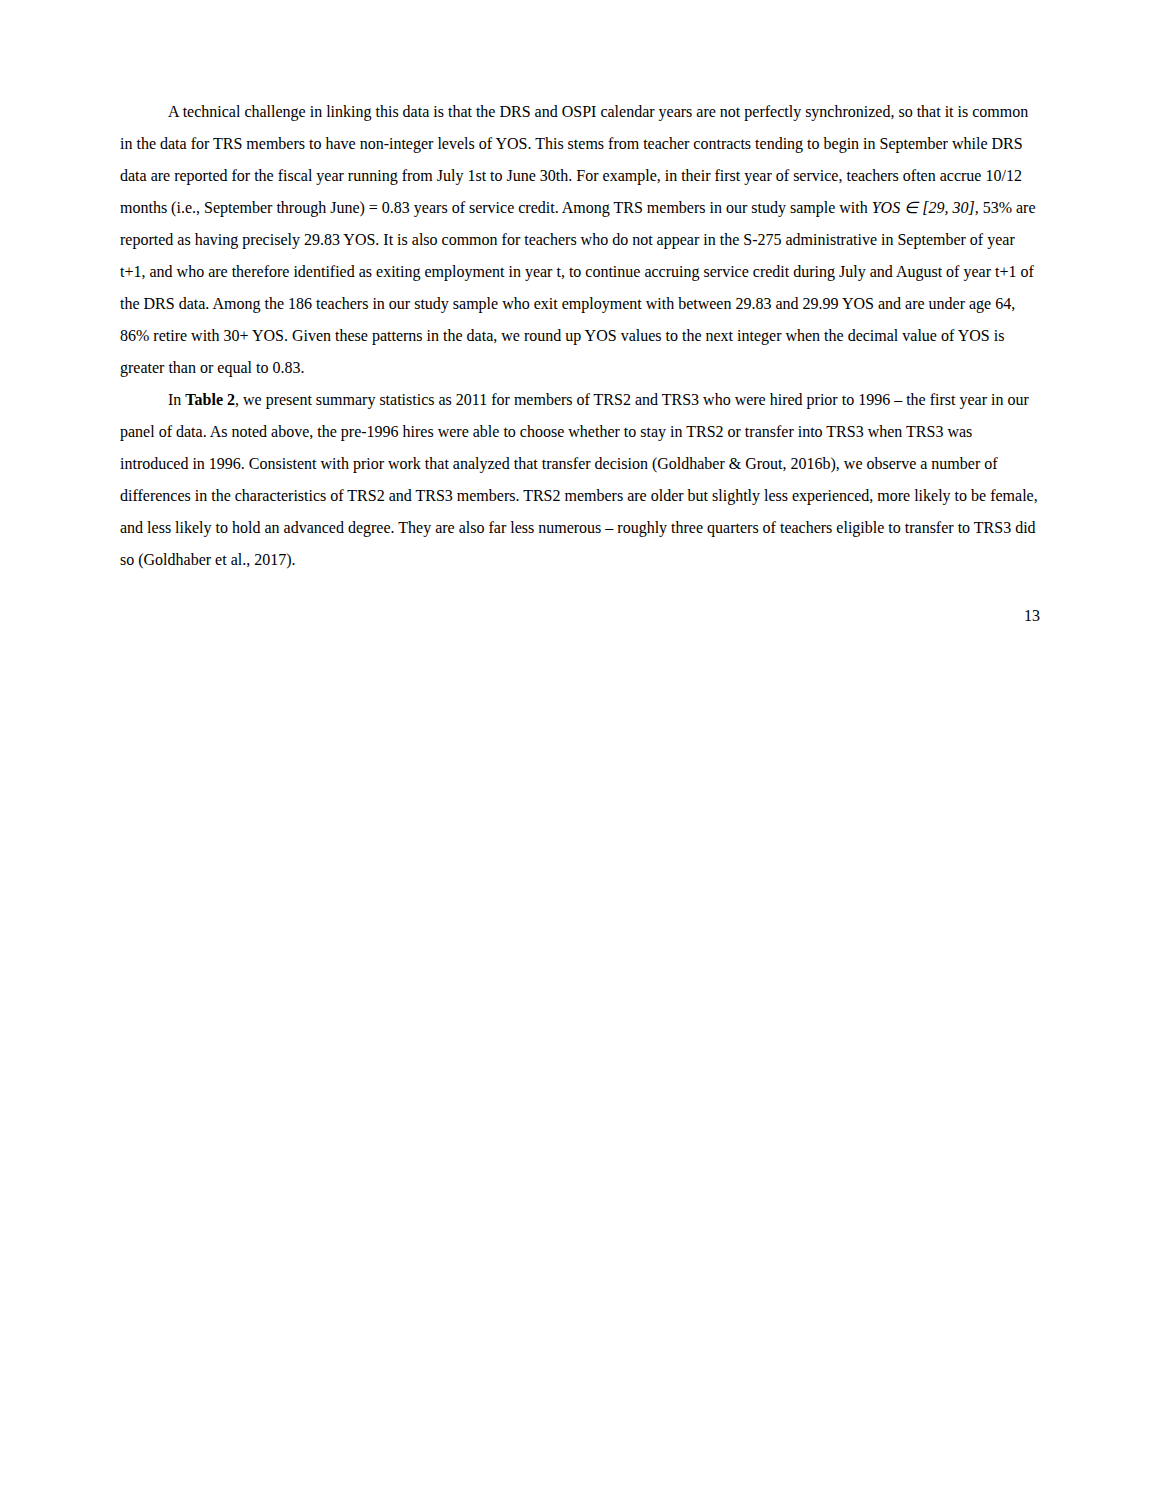A technical challenge in linking this data is that the DRS and OSPI calendar years are not perfectly synchronized, so that it is common in the data for TRS members to have non-integer levels of YOS. This stems from teacher contracts tending to begin in September while DRS data are reported for the fiscal year running from July 1st to June 30th. For example, in their first year of service, teachers often accrue 10/12 months (i.e., September through June) = 0.83 years of service credit. Among TRS members in our study sample with YOS ∈ [29, 30], 53% are reported as having precisely 29.83 YOS. It is also common for teachers who do not appear in the S-275 administrative in September of year t+1, and who are therefore identified as exiting employment in year t, to continue accruing service credit during July and August of year t+1 of the DRS data. Among the 186 teachers in our study sample who exit employment with between 29.83 and 29.99 YOS and are under age 64, 86% retire with 30+ YOS. Given these patterns in the data, we round up YOS values to the next integer when the decimal value of YOS is greater than or equal to 0.83.
In Table 2, we present summary statistics as 2011 for members of TRS2 and TRS3 who were hired prior to 1996 – the first year in our panel of data. As noted above, the pre-1996 hires were able to choose whether to stay in TRS2 or transfer into TRS3 when TRS3 was introduced in 1996. Consistent with prior work that analyzed that transfer decision (Goldhaber & Grout, 2016b), we observe a number of differences in the characteristics of TRS2 and TRS3 members. TRS2 members are older but slightly less experienced, more likely to be female, and less likely to hold an advanced degree. They are also far less numerous – roughly three quarters of teachers eligible to transfer to TRS3 did so (Goldhaber et al., 2017).
13